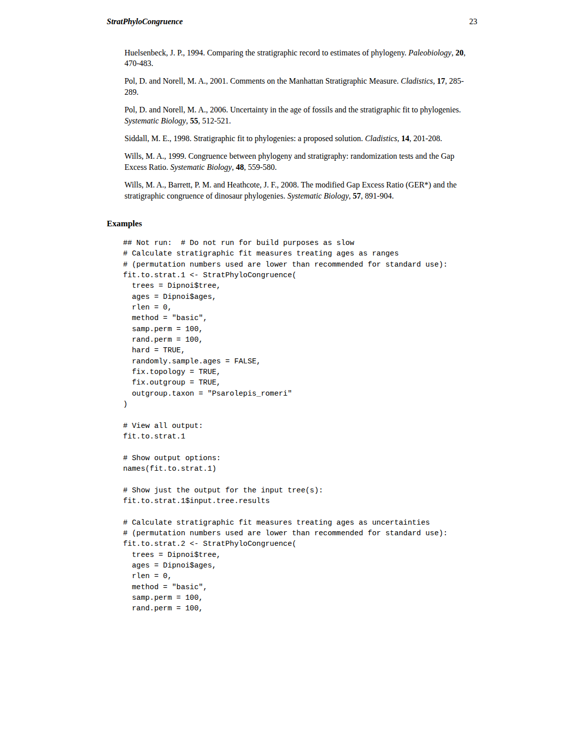StratPhyloCongruence 23
Huelsenbeck, J. P., 1994. Comparing the stratigraphic record to estimates of phylogeny. Paleobiology, 20, 470-483.
Pol, D. and Norell, M. A., 2001. Comments on the Manhattan Stratigraphic Measure. Cladistics, 17, 285-289.
Pol, D. and Norell, M. A., 2006. Uncertainty in the age of fossils and the stratigraphic fit to phylogenies. Systematic Biology, 55, 512-521.
Siddall, M. E., 1998. Stratigraphic fit to phylogenies: a proposed solution. Cladistics, 14, 201-208.
Wills, M. A., 1999. Congruence between phylogeny and stratigraphy: randomization tests and the Gap Excess Ratio. Systematic Biology, 48, 559-580.
Wills, M. A., Barrett, P. M. and Heathcote, J. F., 2008. The modified Gap Excess Ratio (GER*) and the stratigraphic congruence of dinosaur phylogenies. Systematic Biology, 57, 891-904.
Examples
## Not run:  # Do not run for build purposes as slow
# Calculate stratigraphic fit measures treating ages as ranges
# (permutation numbers used are lower than recommended for standard use):
fit.to.strat.1 <- StratPhyloCongruence(
  trees = Dipnoi$tree,
  ages = Dipnoi$ages,
  rlen = 0,
  method = "basic",
  samp.perm = 100,
  rand.perm = 100,
  hard = TRUE,
  randomly.sample.ages = FALSE,
  fix.topology = TRUE,
  fix.outgroup = TRUE,
  outgroup.taxon = "Psarolepis_romeri"
)

# View all output:
fit.to.strat.1

# Show output options:
names(fit.to.strat.1)

# Show just the output for the input tree(s):
fit.to.strat.1$input.tree.results

# Calculate stratigraphic fit measures treating ages as uncertainties
# (permutation numbers used are lower than recommended for standard use):
fit.to.strat.2 <- StratPhyloCongruence(
  trees = Dipnoi$tree,
  ages = Dipnoi$ages,
  rlen = 0,
  method = "basic",
  samp.perm = 100,
  rand.perm = 100,